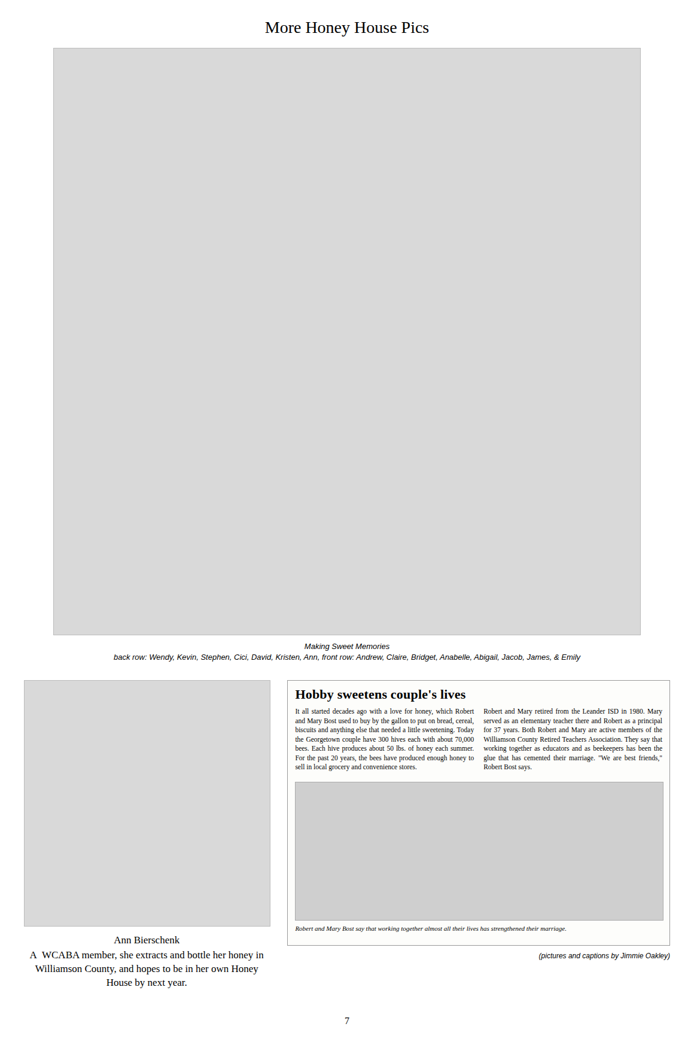More Honey House Pics
Making Sweet Memories
back row: Wendy, Kevin, Stephen, Cici, David, Kristen, Ann, front row: Andrew, Claire, Bridget, Anabelle, Abigail, Jacob, James, & Emily
Ann Bierschenk A WCABA member, she extracts and bottle her honey in Williamson County, and hopes to be in her own Honey House by next year.
Hobby sweetens couple's lives
It all started decades ago with a love for honey, which Robert and Mary Bost used to buy by the gallon to put on bread, cereal, biscuits and anything else that needed a little sweetening. Today the Georgetown couple have 300 hives each with about 70,000 bees. Each hive produces about 50 lbs. of honey each summer. For the past 20 years, the bees have produced enough honey to sell in local grocery and convenience stores.
Robert and Mary retired from the Leander ISD in 1980. Mary served as an elementary teacher there and Robert as a principal for 37 years. Both Robert and Mary are active members of the Williamson County Retired Teachers Association. They say that working together as educators and as beekeepers has been the glue that has cemented their marriage. "We are best friends," Robert Bost says.
Robert and Mary Bost say that working together almost all their lives has strengthened their marriage.
(pictures and captions by Jimmie Oakley)
7